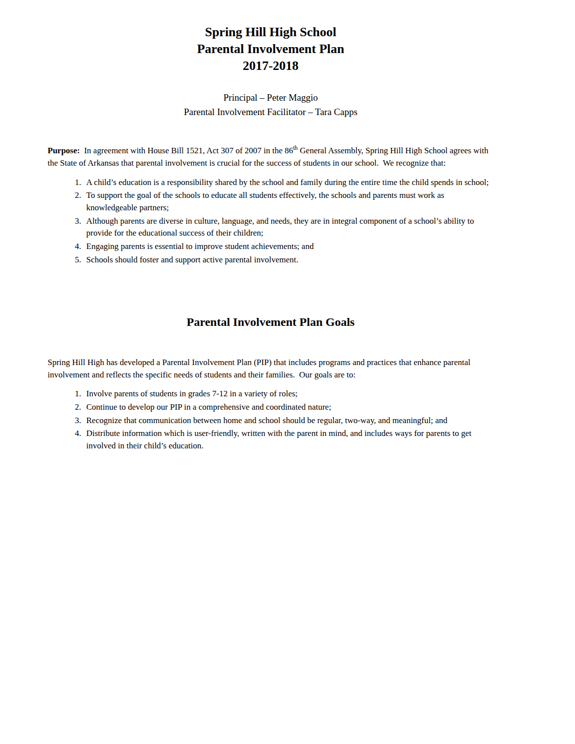Spring Hill High School
Parental Involvement Plan
2017-2018
Principal – Peter Maggio
Parental Involvement Facilitator – Tara Capps
Purpose: In agreement with House Bill 1521, Act 307 of 2007 in the 86th General Assembly, Spring Hill High School agrees with the State of Arkansas that parental involvement is crucial for the success of students in our school. We recognize that:
A child’s education is a responsibility shared by the school and family during the entire time the child spends in school;
To support the goal of the schools to educate all students effectively, the schools and parents must work as knowledgeable partners;
Although parents are diverse in culture, language, and needs, they are in integral component of a school’s ability to provide for the educational success of their children;
Engaging parents is essential to improve student achievements; and
Schools should foster and support active parental involvement.
Parental Involvement Plan Goals
Spring Hill High has developed a Parental Involvement Plan (PIP) that includes programs and practices that enhance parental involvement and reflects the specific needs of students and their families. Our goals are to:
Involve parents of students in grades 7-12 in a variety of roles;
Continue to develop our PIP in a comprehensive and coordinated nature;
Recognize that communication between home and school should be regular, two-way, and meaningful; and
Distribute information which is user-friendly, written with the parent in mind, and includes ways for parents to get involved in their child’s education.